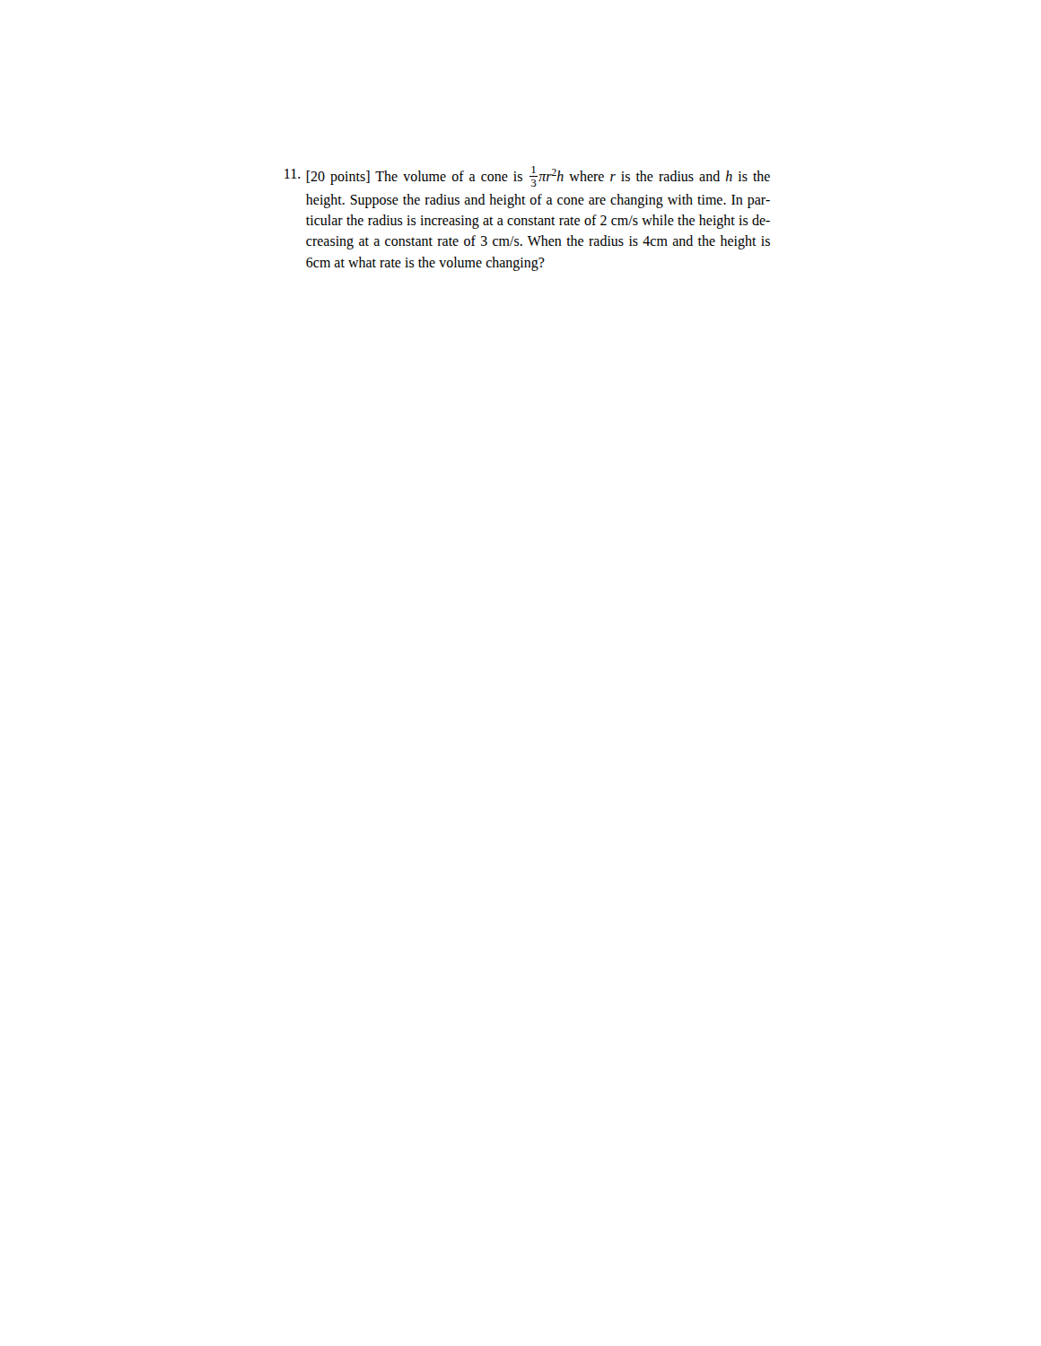11. [20 points] The volume of a cone is 13 πr2h where r is the radius and h is the height. Suppose the radius and height of a cone are changing with time. In particular the radius is increasing at a constant rate of 2 cm/s while the height is decreasing at a constant rate of 3 cm/s. When the radius is 4cm and the height is 6cm at what rate is the volume changing?